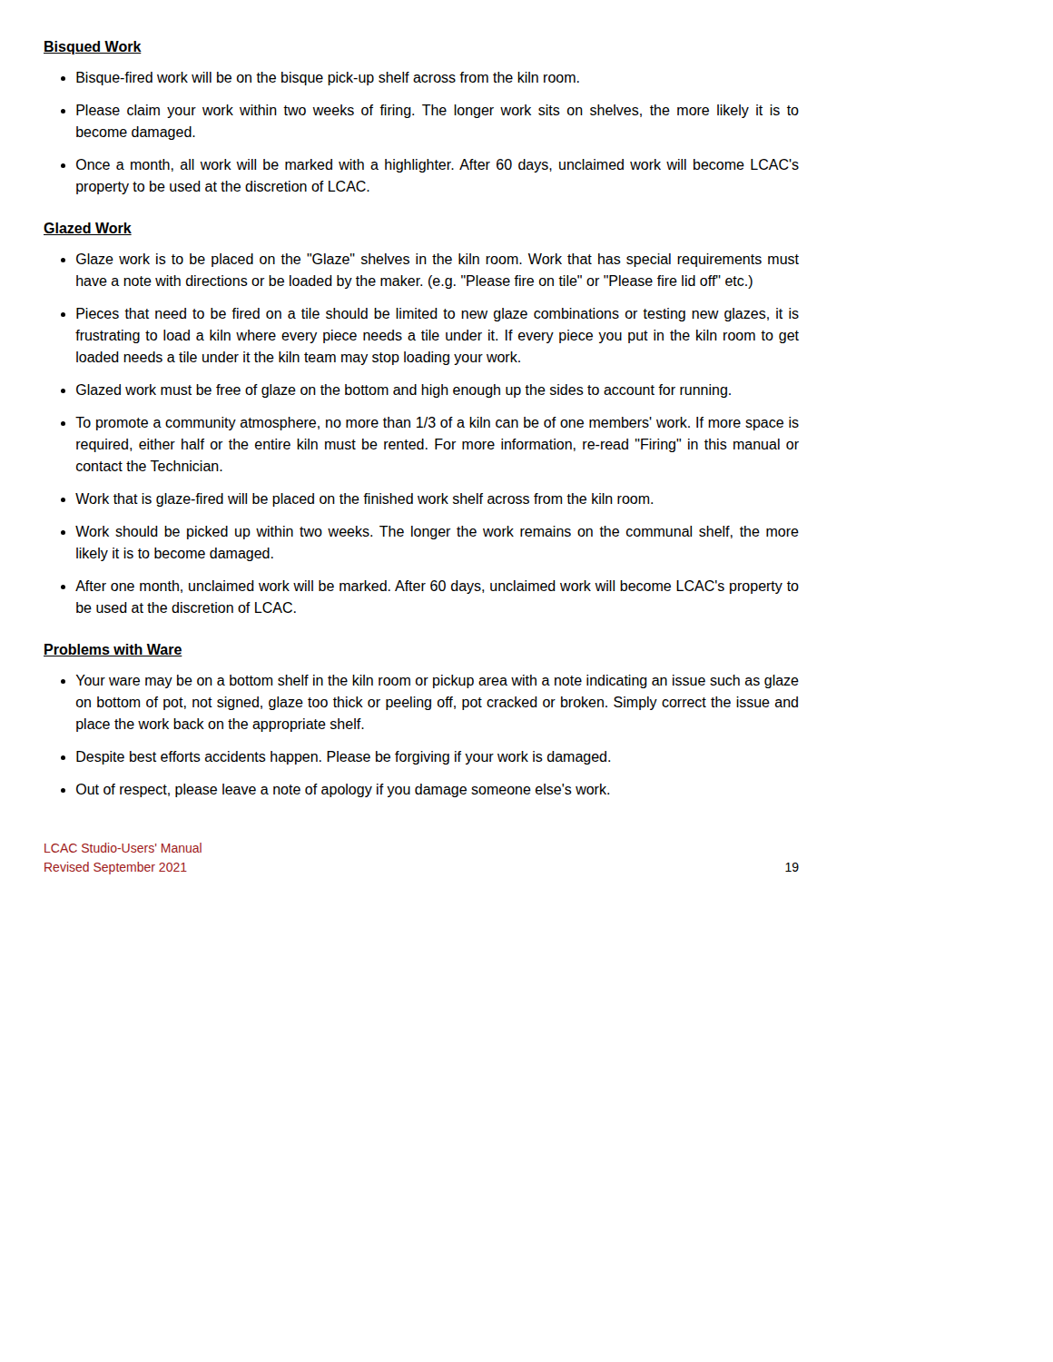Bisqued Work
Bisque-fired work will be on the bisque pick-up shelf across from the kiln room.
Please claim your work within two weeks of firing. The longer work sits on shelves, the more likely it is to become damaged.
Once a month, all work will be marked with a highlighter. After 60 days, unclaimed work will become LCAC's property to be used at the discretion of LCAC.
Glazed Work
Glaze work is to be placed on the "Glaze" shelves in the kiln room. Work that has special requirements must have a note with directions or be loaded by the maker. (e.g. "Please fire on tile" or "Please fire lid off" etc.)
Pieces that need to be fired on a tile should be limited to new glaze combinations or testing new glazes, it is frustrating to load a kiln where every piece needs a tile under it. If every piece you put in the kiln room to get loaded needs a tile under it the kiln team may stop loading your work.
Glazed work must be free of glaze on the bottom and high enough up the sides to account for running.
To promote a community atmosphere, no more than 1/3 of a kiln can be of one members' work. If more space is required, either half or the entire kiln must be rented. For more information, re-read "Firing" in this manual or contact the Technician.
Work that is glaze-fired will be placed on the finished work shelf across from the kiln room.
Work should be picked up within two weeks. The longer the work remains on the communal shelf, the more likely it is to become damaged.
After one month, unclaimed work will be marked. After 60 days, unclaimed work will become LCAC's property to be used at the discretion of LCAC.
Problems with Ware
Your ware may be on a bottom shelf in the kiln room or pickup area with a note indicating an issue such as glaze on bottom of pot, not signed, glaze too thick or peeling off, pot cracked or broken. Simply correct the issue and place the work back on the appropriate shelf.
Despite best efforts accidents happen. Please be forgiving if your work is damaged.
Out of respect, please leave a note of apology if you damage someone else's work.
LCAC Studio-Users' Manual
Revised September 2021
19